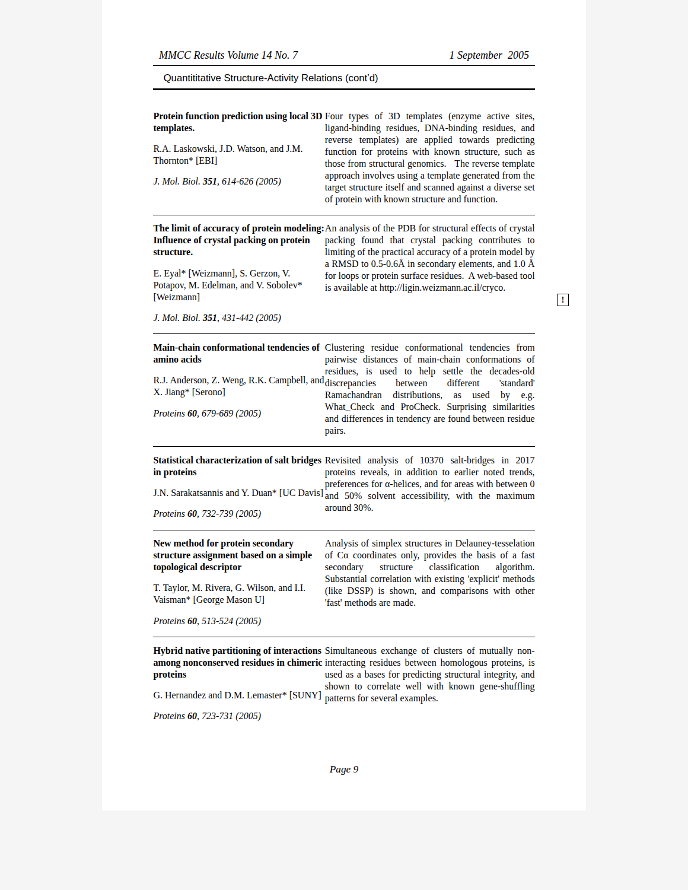MMCC Results Volume 14 No. 7
1 September 2005
Quantititative Structure-Activity Relations (cont’d)
| Protein function prediction using local 3D templates. R.A. Laskowski, J.D. Watson, and J.M. Thornton* [EBI] J. Mol. Biol. 351 , 614-626 (2005) | Four types of 3D templates (enzyme active sites, ligand-binding residues, DNA-binding residues, and reverse templates) are applied towards predicting function for proteins with known structure, such as those from structural genomics. The reverse template approach involves using a template generated from the target structure itself and scanned against a diverse set of protein with known structure and function. |
| The limit of accuracy of protein modeling: Influence of crystal packing on protein structure. E. Eyal* [Weizmann], S. Gerzon, V. Potapov, M. Edelman, and V. Sobolev* [Weizmann] J. Mol. Biol. 351 , 431-442 (2005) | An analysis of the PDB for structural effects of crystal packing found that crystal packing contributes to limiting of the practical accuracy of a protein model by a RMSD to 0.5-0.6Å in secondary elements, and 1.0 Å for loops or protein surface residues. A web-based tool is available at http://ligin.weizmann.ac.il/cryco. ! |
| Main-chain conformational tendencies of amino acids R.J. Anderson, Z. Weng, R.K. Campbell, and X. Jiang* [Serono] Proteins 60 , 679-689 (2005) | Clustering residue conformational tendencies from pairwise distances of main-chain conformations of residues, is used to help settle the decades-old discrepancies between different 'standard' Ramachandran distributions, as used by e.g. What_Check and ProCheck. Surprising similarities and differences in tendency are found between residue pairs. |
| Statistical characterization of salt bridges in proteins J.N. Sarakatsannis and Y. Duan* [UC Davis] Proteins 60 , 732-739 (2005) | Revisited analysis of 10370 salt-bridges in 2017 proteins reveals, in addition to earlier noted trends, preferences for α-helices, and for areas with between 0 and 50% solvent accessibility, with the maximum around 30%. |
| New method for protein secondary structure assignment based on a simple topological descriptor T. Taylor, M. Rivera, G. Wilson, and I.I. Vaisman* [George Mason U] Proteins 60 , 513-524 (2005) | Analysis of simplex structures in Delauney-tesselation of Cα coordinates only, provides the basis of a fast secondary structure classification algorithm. Substantial correlation with existing 'explicit' methods (like DSSP) is shown, and comparisons with other 'fast' methods are made. |
| Hybrid native partitioning of interactions among nonconserved residues in chimeric proteins G. Hernandez and D.M. Lemaster* [SUNY] Proteins 60 , 723-731 (2005) | Simultaneous exchange of clusters of mutually non-interacting residues between homologous proteins, is used as a bases for predicting structural integrity, and shown to correlate well with known gene-shuffling patterns for several examples. |
Page 9